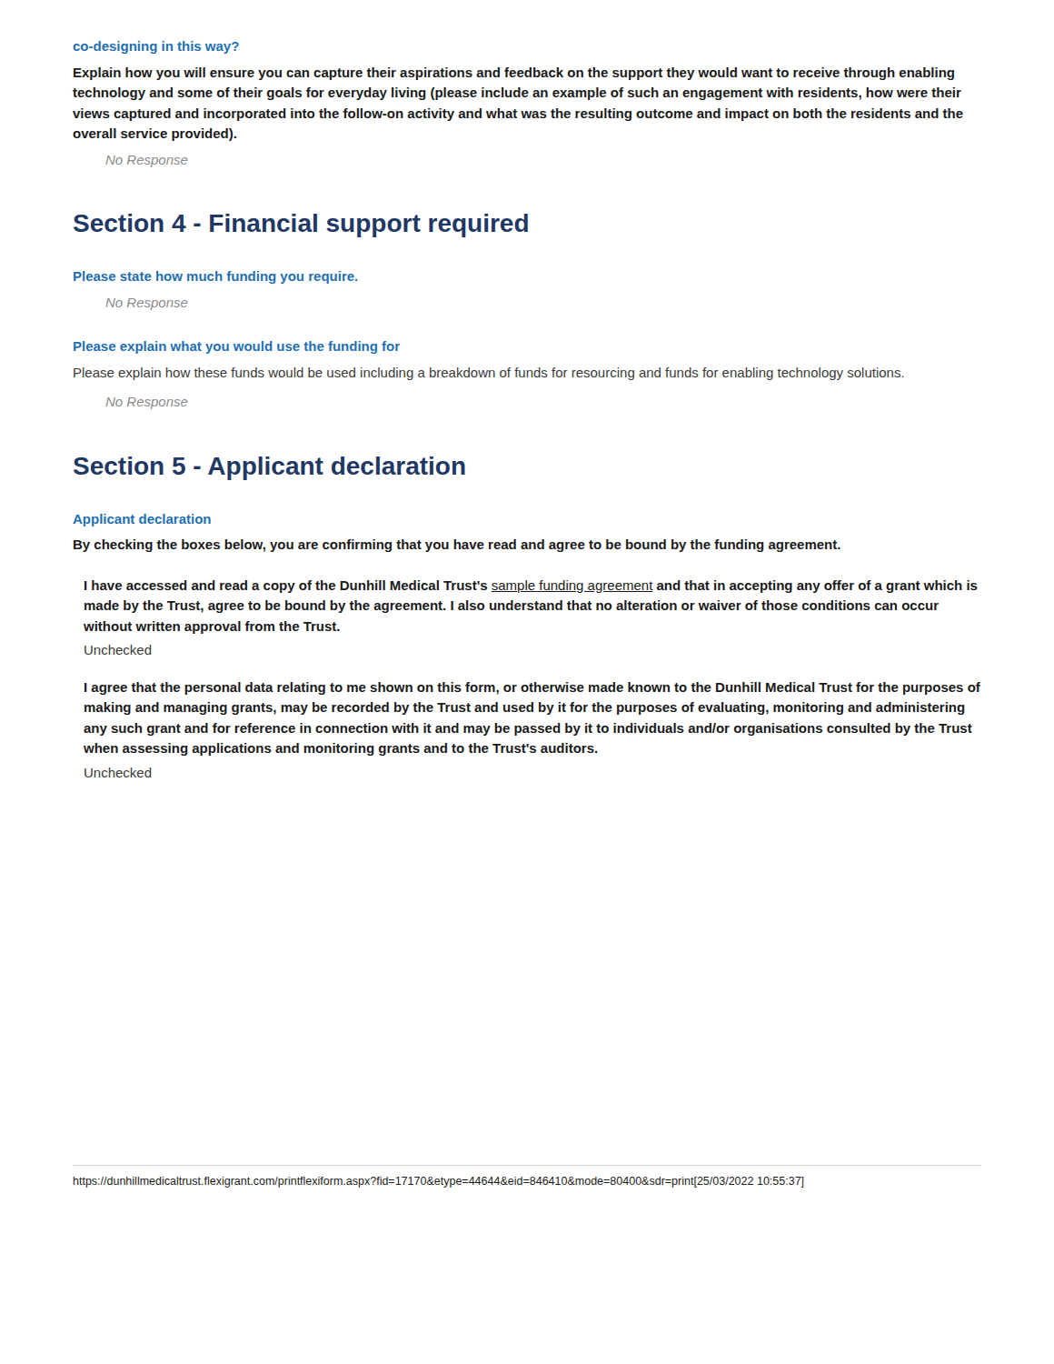co-designing in this way?
Explain how you will ensure you can capture their aspirations and feedback on the support they would want to receive through enabling technology and some of their goals for everyday living (please include an example of such an engagement with residents, how were their views captured and incorporated into the follow-on activity and what was the resulting outcome and impact on both the residents and the overall service provided).
No Response
Section 4 - Financial support required
Please state how much funding you require.
No Response
Please explain what you would use the funding for
Please explain how these funds would be used including a breakdown of funds for resourcing and funds for enabling technology solutions.
No Response
Section 5 - Applicant declaration
Applicant declaration
By checking the boxes below, you are confirming that you have read and agree to be bound by the funding agreement.
I have accessed and read a copy of the Dunhill Medical Trust's sample funding agreement and that in accepting any offer of a grant which is made by the Trust, agree to be bound by the agreement. I also understand that no alteration or waiver of those conditions can occur without written approval from the Trust.
Unchecked
I agree that the personal data relating to me shown on this form, or otherwise made known to the Dunhill Medical Trust for the purposes of making and managing grants, may be recorded by the Trust and used by it for the purposes of evaluating, monitoring and administering any such grant and for reference in connection with it and may be passed by it to individuals and/or organisations consulted by the Trust when assessing applications and monitoring grants and to the Trust's auditors.
Unchecked
https://dunhillmedicaltrust.flexigrant.com/printflexiform.aspx?fid=17170&etype=44644&eid=846410&mode=80400&sdr=print[25/03/2022 10:55:37]